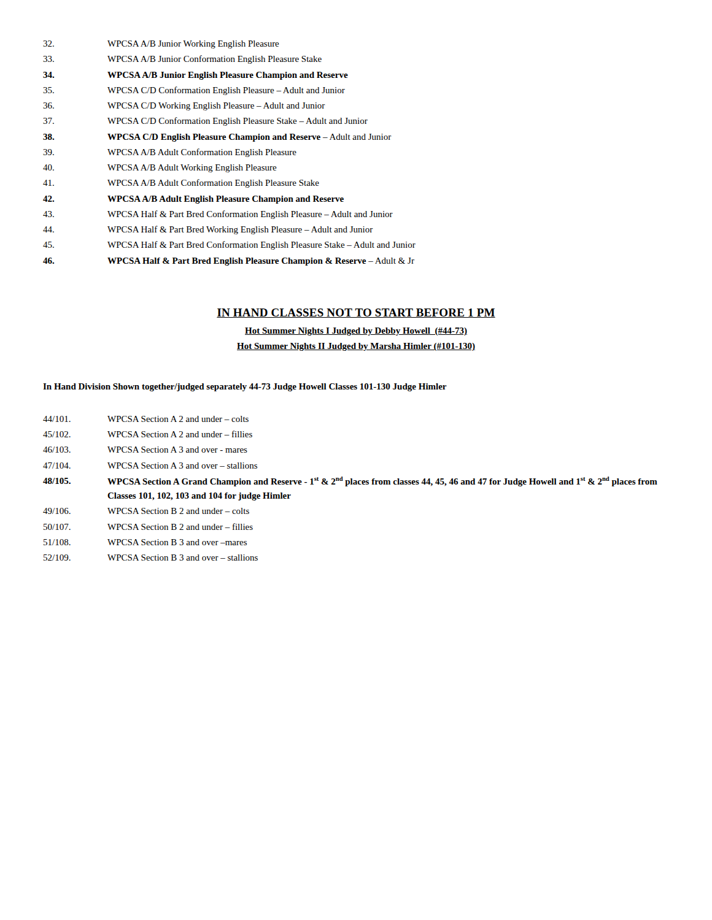32. WPCSA A/B Junior Working English Pleasure
33. WPCSA A/B Junior Conformation English Pleasure Stake
34. WPCSA A/B Junior English Pleasure Champion and Reserve
35. WPCSA C/D Conformation English Pleasure – Adult and Junior
36. WPCSA C/D Working English Pleasure – Adult and Junior
37. WPCSA C/D Conformation English Pleasure Stake – Adult and Junior
38. WPCSA C/D English Pleasure Champion and Reserve – Adult and Junior
39. WPCSA A/B Adult Conformation English Pleasure
40. WPCSA A/B Adult Working English Pleasure
41. WPCSA A/B Adult Conformation English Pleasure Stake
42. WPCSA A/B Adult English Pleasure Champion and Reserve
43. WPCSA Half & Part Bred Conformation English Pleasure – Adult and Junior
44. WPCSA Half & Part Bred Working English Pleasure – Adult and Junior
45. WPCSA Half & Part Bred Conformation English Pleasure Stake – Adult and Junior
46. WPCSA Half & Part Bred English Pleasure Champion & Reserve – Adult & Jr
IN HAND CLASSES NOT TO START BEFORE 1 PM
Hot Summer Nights I Judged by Debby Howell (#44-73)
Hot Summer Nights II Judged by Marsha Himler (#101-130)
In Hand Division Shown together/judged separately 44-73 Judge Howell Classes 101-130 Judge Himler
44/101. WPCSA Section A 2 and under – colts
45/102. WPCSA Section A 2 and under – fillies
46/103. WPCSA Section A 3 and over - mares
47/104. WPCSA Section A 3 and over – stallions
48/105. WPCSA Section A Grand Champion and Reserve - 1st & 2nd places from classes 44, 45, 46 and 47 for Judge Howell and 1st & 2nd places from Classes 101, 102, 103 and 104 for judge Himler
49/106. WPCSA Section B 2 and under – colts
50/107. WPCSA Section B 2 and under – fillies
51/108. WPCSA Section B 3 and over –mares
52/109. WPCSA Section B 3 and over – stallions